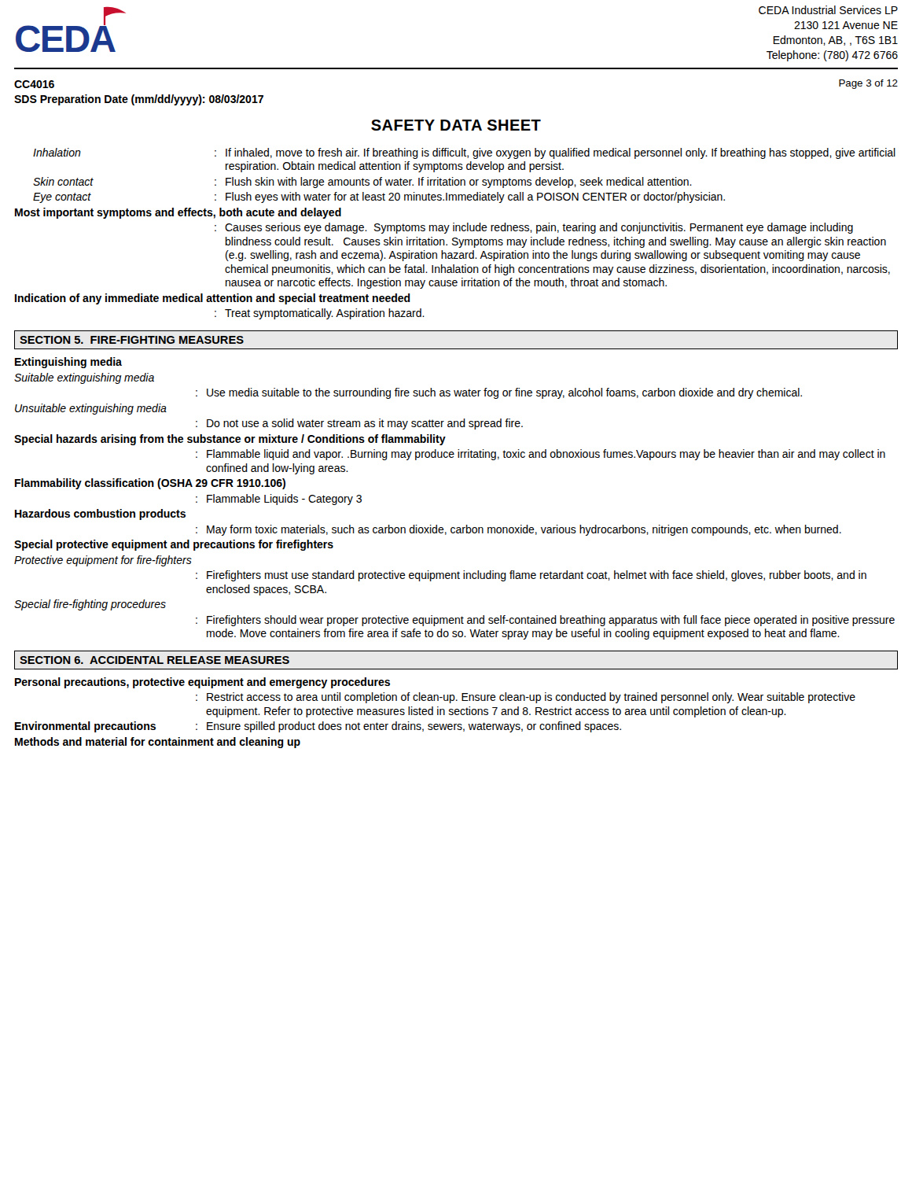CEDA
CEDA Industrial Services LP
2130 121 Avenue NE
Edmonton, AB, , T6S 1B1
Telephone: (780) 472 6766
CC4016
SDS Preparation Date (mm/dd/yyyy): 08/03/2017
Page 3 of 12
SAFETY DATA SHEET
| Inhalation | : | If inhaled, move to fresh air. If breathing is difficult, give oxygen by qualified medical personnel only. If breathing has stopped, give artificial respiration. Obtain medical attention if symptoms develop and persist. |
| Skin contact | : | Flush skin with large amounts of water. If irritation or symptoms develop, seek medical attention. |
| Eye contact | : | Flush eyes with water for at least 20 minutes.Immediately call a POISON CENTER or doctor/physician. |
| Most important symptoms and effects, both acute and delayed |
| | : | Causes serious eye damage. Symptoms may include redness, pain, tearing and conjunctivitis. Permanent eye damage including blindness could result. Causes skin irritation. Symptoms may include redness, itching and swelling. May cause an allergic skin reaction (e.g. swelling, rash and eczema). Aspiration hazard. Aspiration into the lungs during swallowing or subsequent vomiting may cause chemical pneumonitis, which can be fatal. Inhalation of high concentrations may cause dizziness, disorientation, incoordination, narcosis, nausea or narcotic effects. Ingestion may cause irritation of the mouth, throat and stomach. |
| Indication of any immediate medical attention and special treatment needed |
| | : | Treat symptomatically. Aspiration hazard. |
SECTION 5. FIRE-FIGHTING MEASURES
| Extinguishing media |
| Suitable extinguishing media |
| | : | Use media suitable to the surrounding fire such as water fog or fine spray, alcohol foams, carbon dioxide and dry chemical. |
| Unsuitable extinguishing media |
| | : | Do not use a solid water stream as it may scatter and spread fire. |
| Special hazards arising from the substance or mixture / Conditions of flammability |
| | : | Flammable liquid and vapor. .Burning may produce irritating, toxic and obnoxious fumes.Vapours may be heavier than air and may collect in confined and low-lying areas. |
| Flammability classification (OSHA 29 CFR 1910.106) |
| | : | Flammable Liquids - Category 3 |
| Hazardous combustion products |
| | : | May form toxic materials, such as carbon dioxide, carbon monoxide, various hydrocarbons, nitrigen compounds, etc. when burned. |
| Special protective equipment and precautions for firefighters |
| Protective equipment for fire-fighters |
| | : | Firefighters must use standard protective equipment including flame retardant coat, helmet with face shield, gloves, rubber boots, and in enclosed spaces, SCBA. |
| Special fire-fighting procedures |
| | : | Firefighters should wear proper protective equipment and self-contained breathing apparatus with full face piece operated in positive pressure mode. Move containers from fire area if safe to do so. Water spray may be useful in cooling equipment exposed to heat and flame. |
SECTION 6. ACCIDENTAL RELEASE MEASURES
| Personal precautions, protective equipment and emergency procedures |
| | : | Restrict access to area until completion of clean-up. Ensure clean-up is conducted by trained personnel only. Wear suitable protective equipment. Refer to protective measures listed in sections 7 and 8. Restrict access to area until completion of clean-up. |
| Environmental precautions | : | Ensure spilled product does not enter drains, sewers, waterways, or confined spaces. |
| Methods and material for containment and cleaning up |